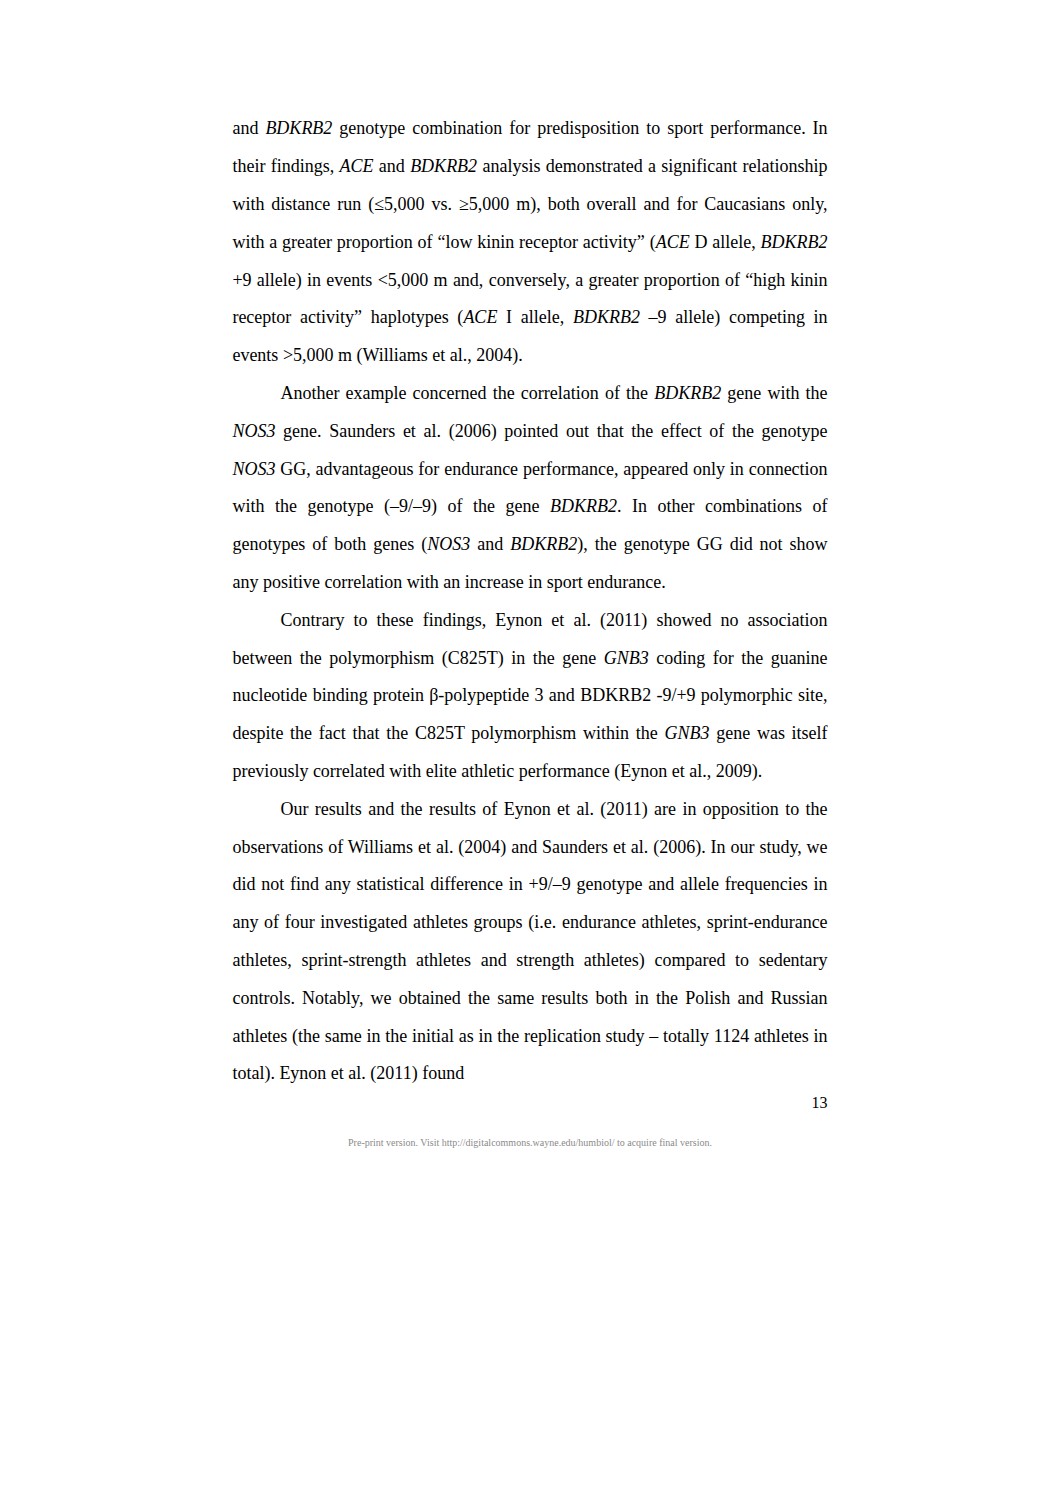and BDKRB2 genotype combination for predisposition to sport performance. In their findings, ACE and BDKRB2 analysis demonstrated a significant relationship with distance run (≤5,000 vs. ≥5,000 m), both overall and for Caucasians only, with a greater proportion of “low kinin receptor activity” (ACE D allele, BDKRB2 +9 allele) in events <5,000 m and, conversely, a greater proportion of “high kinin receptor activity” haplotypes (ACE I allele, BDKRB2 –9 allele) competing in events >5,000 m (Williams et al., 2004).
Another example concerned the correlation of the BDKRB2 gene with the NOS3 gene. Saunders et al. (2006) pointed out that the effect of the genotype NOS3 GG, advantageous for endurance performance, appeared only in connection with the genotype (–9/–9) of the gene BDKRB2. In other combinations of genotypes of both genes (NOS3 and BDKRB2), the genotype GG did not show any positive correlation with an increase in sport endurance.
Contrary to these findings, Eynon et al. (2011) showed no association between the polymorphism (C825T) in the gene GNB3 coding for the guanine nucleotide binding protein β-polypeptide 3 and BDKRB2 -9/+9 polymorphic site, despite the fact that the C825T polymorphism within the GNB3 gene was itself previously correlated with elite athletic performance (Eynon et al., 2009).
Our results and the results of Eynon et al. (2011) are in opposition to the observations of Williams et al. (2004) and Saunders et al. (2006). In our study, we did not find any statistical difference in +9/–9 genotype and allele frequencies in any of four investigated athletes groups (i.e. endurance athletes, sprint-endurance athletes, sprint-strength athletes and strength athletes) compared to sedentary controls. Notably, we obtained the same results both in the Polish and Russian athletes (the same in the initial as in the replication study – totally 1124 athletes in total). Eynon et al. (2011) found
13
Pre-print version. Visit http://digitalcommons.wayne.edu/humbiol/ to acquire final version.